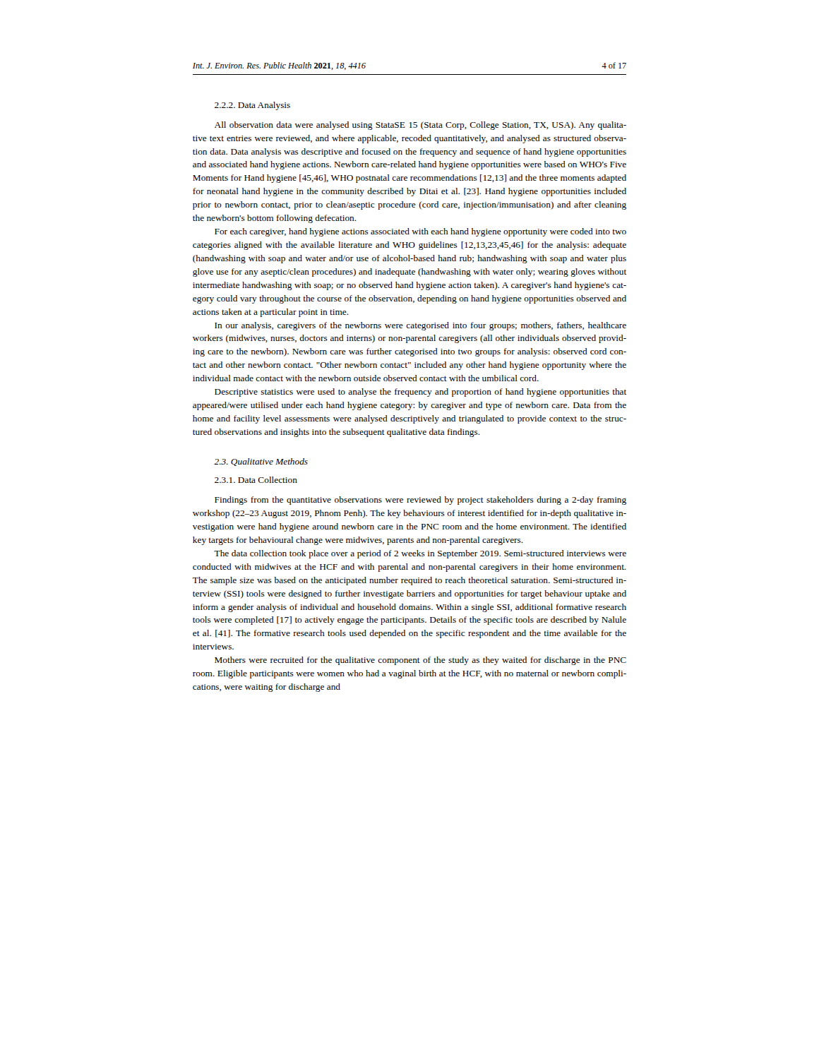Int. J. Environ. Res. Public Health 2021, 18, 4416 4 of 17
2.2.2. Data Analysis
All observation data were analysed using StataSE 15 (Stata Corp, College Station, TX, USA). Any qualitative text entries were reviewed, and where applicable, recoded quantitatively, and analysed as structured observation data. Data analysis was descriptive and focused on the frequency and sequence of hand hygiene opportunities and associated hand hygiene actions. Newborn care-related hand hygiene opportunities were based on WHO's Five Moments for Hand hygiene [45,46], WHO postnatal care recommendations [12,13] and the three moments adapted for neonatal hand hygiene in the community described by Ditai et al. [23]. Hand hygiene opportunities included prior to newborn contact, prior to clean/aseptic procedure (cord care, injection/immunisation) and after cleaning the newborn's bottom following defecation.
For each caregiver, hand hygiene actions associated with each hand hygiene opportunity were coded into two categories aligned with the available literature and WHO guidelines [12,13,23,45,46] for the analysis: adequate (handwashing with soap and water and/or use of alcohol-based hand rub; handwashing with soap and water plus glove use for any aseptic/clean procedures) and inadequate (handwashing with water only; wearing gloves without intermediate handwashing with soap; or no observed hand hygiene action taken). A caregiver's hand hygiene's category could vary throughout the course of the observation, depending on hand hygiene opportunities observed and actions taken at a particular point in time.
In our analysis, caregivers of the newborns were categorised into four groups; mothers, fathers, healthcare workers (midwives, nurses, doctors and interns) or non-parental caregivers (all other individuals observed providing care to the newborn). Newborn care was further categorised into two groups for analysis: observed cord contact and other newborn contact. "Other newborn contact" included any other hand hygiene opportunity where the individual made contact with the newborn outside observed contact with the umbilical cord.
Descriptive statistics were used to analyse the frequency and proportion of hand hygiene opportunities that appeared/were utilised under each hand hygiene category: by caregiver and type of newborn care. Data from the home and facility level assessments were analysed descriptively and triangulated to provide context to the structured observations and insights into the subsequent qualitative data findings.
2.3. Qualitative Methods
2.3.1. Data Collection
Findings from the quantitative observations were reviewed by project stakeholders during a 2-day framing workshop (22–23 August 2019, Phnom Penh). The key behaviours of interest identified for in-depth qualitative investigation were hand hygiene around newborn care in the PNC room and the home environment. The identified key targets for behavioural change were midwives, parents and non-parental caregivers.
The data collection took place over a period of 2 weeks in September 2019. Semi-structured interviews were conducted with midwives at the HCF and with parental and non-parental caregivers in their home environment. The sample size was based on the anticipated number required to reach theoretical saturation. Semi-structured interview (SSI) tools were designed to further investigate barriers and opportunities for target behaviour uptake and inform a gender analysis of individual and household domains. Within a single SSI, additional formative research tools were completed [17] to actively engage the participants. Details of the specific tools are described by Nalule et al. [41]. The formative research tools used depended on the specific respondent and the time available for the interviews.
Mothers were recruited for the qualitative component of the study as they waited for discharge in the PNC room. Eligible participants were women who had a vaginal birth at the HCF, with no maternal or newborn complications, were waiting for discharge and